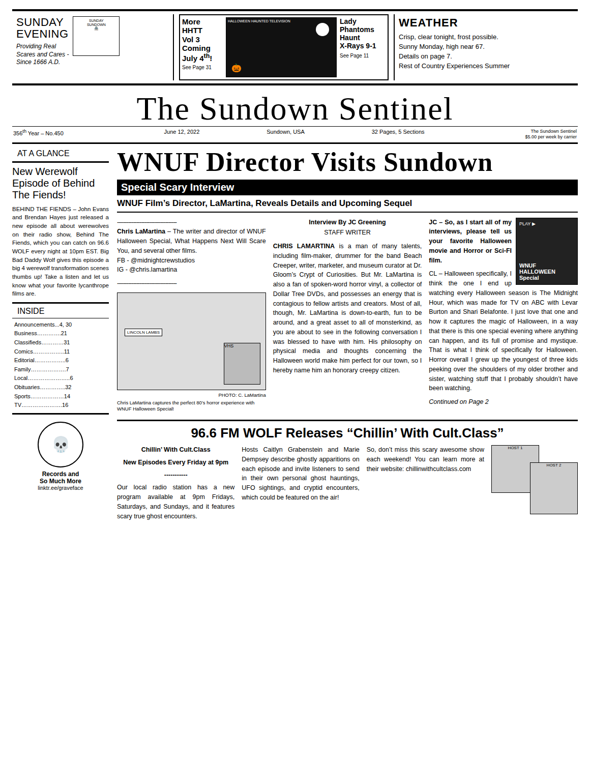SUNDAY
EVENING
Providing Real
Scares and Cares -
Since 1666 A.D.
SUNDAY
SUNDOWN
🏯
More
HHTT
Vol 3
Coming
July 4th! See Page 31
🎃
HALLOWEEN HAUNTED TELEVISION
Lady
Phantoms
Haunt
X-Rays 9-1 See Page 11
WEATHER
Crisp, clear tonight, frost possible.
Sunny Monday, high near 67.
Details on page 7.
Rest of Country Experiences Summer
The Sundown Sentinel
356th Year – No.450
June 12, 2022
Sundown, USA
32 Pages, 5 Sections
The Sundown Sentinel
$5.00 per week by carrier
AT A GLANCE
New Werewolf Episode of Behind The Fiends!
BEHIND THE FIENDS – John Evans and Brendan Hayes just released a new episode all about werewolves on their radio show, Behind The Fiends, which you can catch on 96.6 WOLF every night at 10pm EST. Big Bad Daddy Wolf gives this episode a big 4 werewolf transformation scenes thumbs up! Take a listen and let us know what your favorite lycanthrope films are.
INSIDE
Announcements...4, 30
Business………….21
Classifieds…………31
Comics……………..11
Editorial……………..6
Family……………….7
Local…………………..6
Obituaries…………..32
Sports………………14
TV………………….16
💀
Records and
So Much More
linktr.ee/graveface
WNUF Director Visits Sundown
Special Scary Interview
WNUF Film’s Director, LaMartina, Reveals Details and Upcoming Sequel
-------------------------------------
Chris LaMartina – The writer and director of WNUF Halloween Special, What Happens Next Will Scare You, and several other films.
FB - @midnightcrewstudios
IG - @chris.lamartina
-------------------------------------
LINCOLN LAMBS
VHS
PHOTO: C. LaMartina Chris LaMartina captures the perfect 80’s horror experience with WNUF Halloween Special!
Interview By JC Greening
STAFF WRITER
CHRIS LAMARTINA is a man of many talents, including film-maker, drummer for the band Beach Creeper, writer, marketer, and museum curator at Dr. Gloom’s Crypt of Curiosities. But Mr. LaMartina is also a fan of spoken-word horror vinyl, a collector of Dollar Tree DVDs, and possesses an energy that is contagious to fellow artists and creators. Most of all, though, Mr. LaMartina is down-to-earth, fun to be around, and a great asset to all of monsterkind, as you are about to see in the following conversation I was blessed to have with him. His philosophy on physical media and thoughts concerning the Halloween world make him perfect for our town, so I hereby name him an honorary creepy citizen.
PLAY ▶ WNUF
HALLOWEEN
Special
JC – So, as I start all of my interviews, please tell us your favorite Halloween movie and Horror or Sci-FI film.
CL – Halloween specifically, I think the one I end up watching every Halloween season is The Midnight Hour, which was made for TV on ABC with Levar Burton and Shari Belafonte. I just love that one and how it captures the magic of Halloween, in a way that there is this one special evening where anything can happen, and its full of promise and mystique. That is what I think of specifically for Halloween. Horror overall I grew up the youngest of three kids peeking over the shoulders of my older brother and sister, watching stuff that I probably shouldn’t have been watching.
Continued on Page 2
96.6 FM WOLF Releases “Chillin’ With Cult.Class”
Chillin’ With Cult.Class
New Episodes Every Friday at 9pm
-----------
Our local radio station has a new program available at 9pm Fridays, Saturdays, and Sundays, and it features scary true ghost encounters.
Hosts Caitlyn Grabenstein and Marie Dempsey describe ghostly apparitions on each episode and invite listeners to send in their own personal ghost hauntings, UFO sightings, and cryptid encounters, which could be featured on the air!
So, don’t miss this scary awesome show each weekend! You can learn more at their website: chillinwithcultclass.com
HOST 1
HOST 2